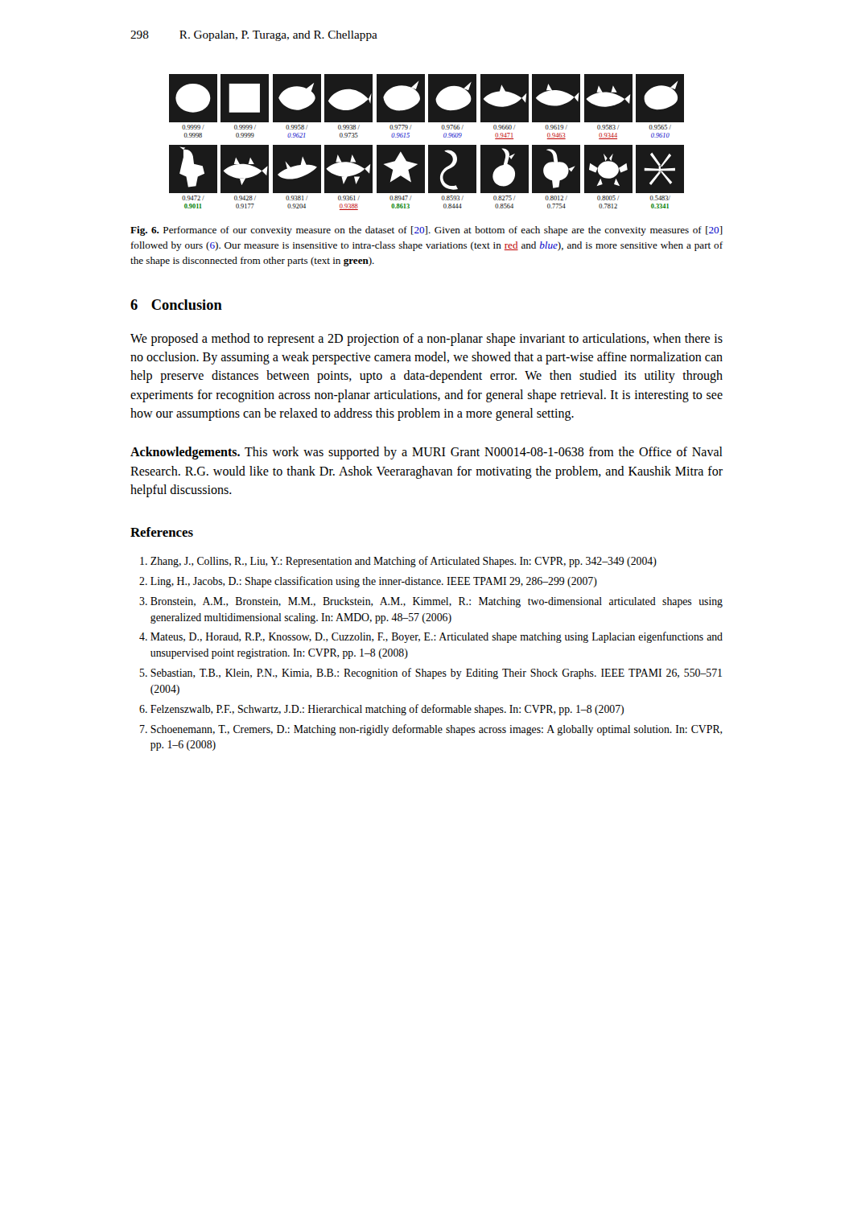298 R. Gopalan, P. Turaga, and R. Chellappa
0.9999 / 0.9998
0.9999 / 0.9999
0.9958 / 0.9621
0.9938 / 0.9735
0.9779 / 0.9615
0.9766 / 0.9609
0.9660 / 0.9471
0.9619 / 0.9463
0.9583 / 0.9344
0.9565 / 0.9610
0.9472 / 0.9011
0.9428 / 0.9177
0.9381 / 0.9204
0.9361 / 0.9388
0.8947 / 0.8613
0.8593 / 0.8444
0.8275 / 0.8564
0.8012 / 0.7754
0.8005 / 0.7812
0.5483/ 0.3341
Fig. 6. Performance of our convexity measure on the dataset of [20]. Given at bottom of each shape are the convexity measures of [20] followed by ours (6). Our measure is insensitive to intra-class shape variations (text in red and blue), and is more sensitive when a part of the shape is disconnected from other parts (text in green).
6 Conclusion
We proposed a method to represent a 2D projection of a non-planar shape invariant to articulations, when there is no occlusion. By assuming a weak perspective camera model, we showed that a part-wise affine normalization can help preserve distances between points, upto a data-dependent error. We then studied its utility through experiments for recognition across non-planar articulations, and for general shape retrieval. It is interesting to see how our assumptions can be relaxed to address this problem in a more general setting.
Acknowledgements. This work was supported by a MURI Grant N00014-08-1-0638 from the Office of Naval Research. R.G. would like to thank Dr. Ashok Veeraraghavan for motivating the problem, and Kaushik Mitra for helpful discussions.
References
Zhang, J., Collins, R., Liu, Y.: Representation and Matching of Articulated Shapes. In: CVPR, pp. 342–349 (2004)
Ling, H., Jacobs, D.: Shape classification using the inner-distance. IEEE TPAMI 29, 286–299 (2007)
Bronstein, A.M., Bronstein, M.M., Bruckstein, A.M., Kimmel, R.: Matching two-dimensional articulated shapes using generalized multidimensional scaling. In: AMDO, pp. 48–57 (2006)
Mateus, D., Horaud, R.P., Knossow, D., Cuzzolin, F., Boyer, E.: Articulated shape matching using Laplacian eigenfunctions and unsupervised point registration. In: CVPR, pp. 1–8 (2008)
Sebastian, T.B., Klein, P.N., Kimia, B.B.: Recognition of Shapes by Editing Their Shock Graphs. IEEE TPAMI 26, 550–571 (2004)
Felzenszwalb, P.F., Schwartz, J.D.: Hierarchical matching of deformable shapes. In: CVPR, pp. 1–8 (2007)
Schoenemann, T., Cremers, D.: Matching non-rigidly deformable shapes across images: A globally optimal solution. In: CVPR, pp. 1–6 (2008)